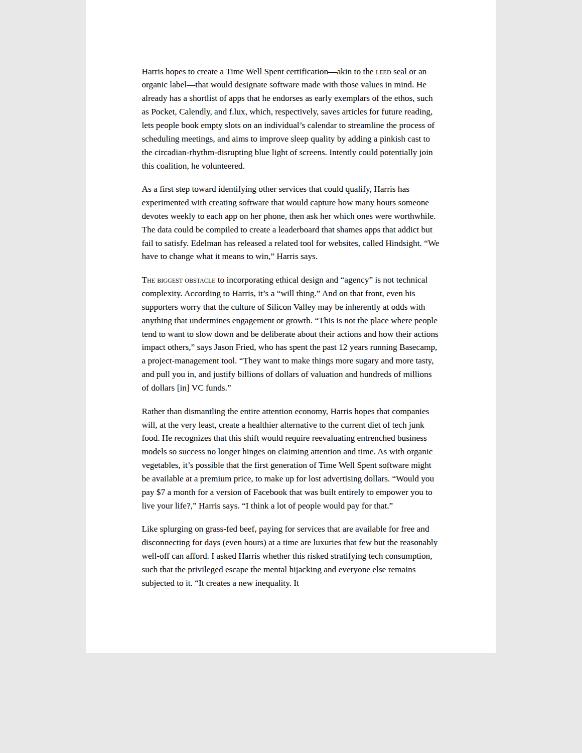Harris hopes to create a Time Well Spent certification—akin to the leed seal or an organic label—that would designate software made with those values in mind. He already has a shortlist of apps that he endorses as early exemplars of the ethos, such as Pocket, Calendly, and f.lux, which, respectively, saves articles for future reading, lets people book empty slots on an individual’s calendar to streamline the process of scheduling meetings, and aims to improve sleep quality by adding a pinkish cast to the circadian-rhythm-disrupting blue light of screens. Intently could potentially join this coalition, he volunteered.
As a first step toward identifying other services that could qualify, Harris has experimented with creating software that would capture how many hours someone devotes weekly to each app on her phone, then ask her which ones were worthwhile. The data could be compiled to create a leaderboard that shames apps that addict but fail to satisfy. Edelman has released a related tool for websites, called Hindsight. “We have to change what it means to win,” Harris says.
The biggest obstacle to incorporating ethical design and “agency” is not technical complexity. According to Harris, it’s a “will thing.” And on that front, even his supporters worry that the culture of Silicon Valley may be inherently at odds with anything that undermines engagement or growth. “This is not the place where people tend to want to slow down and be deliberate about their actions and how their actions impact others,” says Jason Fried, who has spent the past 12 years running Basecamp, a project-management tool. “They want to make things more sugary and more tasty, and pull you in, and justify billions of dollars of valuation and hundreds of millions of dollars [in] VC funds.”
Rather than dismantling the entire attention economy, Harris hopes that companies will, at the very least, create a healthier alternative to the current diet of tech junk food. He recognizes that this shift would require reevaluating entrenched business models so success no longer hinges on claiming attention and time. As with organic vegetables, it’s possible that the first generation of Time Well Spent software might be available at a premium price, to make up for lost advertising dollars. “Would you pay $7 a month for a version of Facebook that was built entirely to empower you to live your life?,” Harris says. “I think a lot of people would pay for that.”
Like splurging on grass-fed beef, paying for services that are available for free and disconnecting for days (even hours) at a time are luxuries that few but the reasonably well-off can afford. I asked Harris whether this risked stratifying tech consumption, such that the privileged escape the mental hijacking and everyone else remains subjected to it. “It creates a new inequality. It